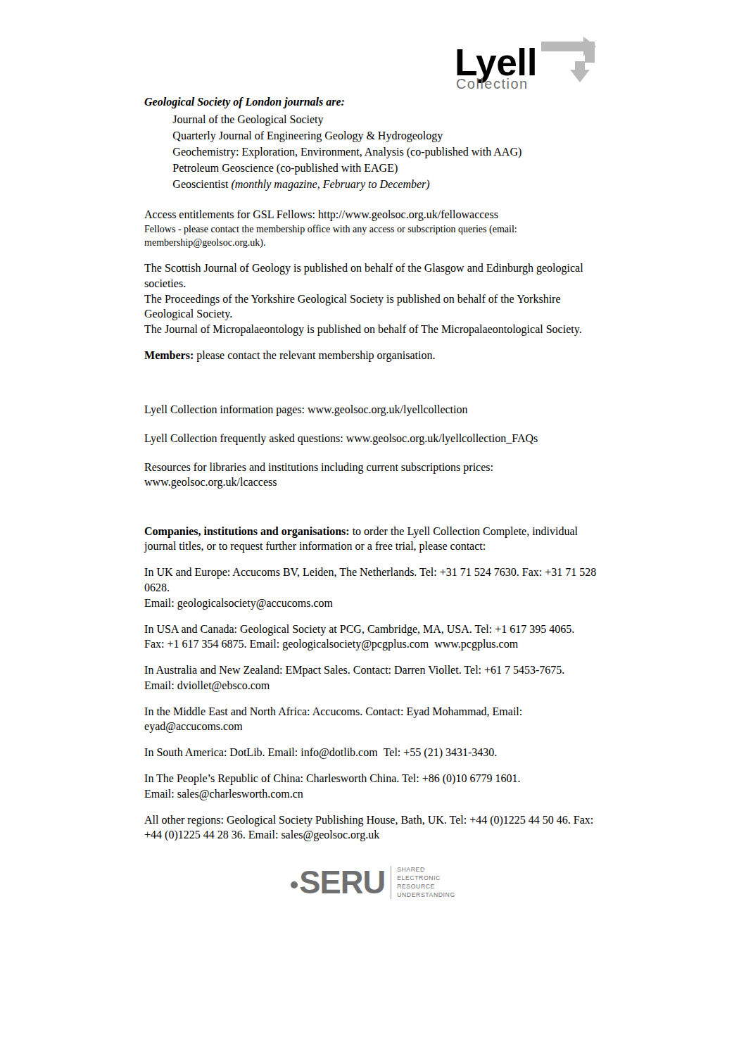Lyell
Collection
Geological Society of London journals are:
Journal of the Geological Society
Quarterly Journal of Engineering Geology & Hydrogeology
Geochemistry: Exploration, Environment, Analysis (co-published with AAG)
Petroleum Geoscience (co-published with EAGE)
Geoscientist (monthly magazine, February to December)
Access entitlements for GSL Fellows: http://www.geolsoc.org.uk/fellowaccess
Fellows - please contact the membership office with any access or subscription queries (email: membership@geolsoc.org.uk).
The Scottish Journal of Geology is published on behalf of the Glasgow and Edinburgh geological societies.
The Proceedings of the Yorkshire Geological Society is published on behalf of the Yorkshire Geological Society.
The Journal of Micropalaeontology is published on behalf of The Micropalaeontological Society.
Members: please contact the relevant membership organisation.
Lyell Collection information pages: www.geolsoc.org.uk/lyellcollection
Lyell Collection frequently asked questions: www.geolsoc.org.uk/lyellcollection_FAQs
Resources for libraries and institutions including current subscriptions prices: www.geolsoc.org.uk/lcaccess
Companies, institutions and organisations: to order the Lyell Collection Complete, individual journal titles, or to request further information or a free trial, please contact:
In UK and Europe: Accucoms BV, Leiden, The Netherlands. Tel: +31 71 524 7630. Fax: +31 71 528 0628.
Email: geologicalsociety@accucoms.com
In USA and Canada: Geological Society at PCG, Cambridge, MA, USA. Tel: +1 617 395 4065.
Fax: +1 617 354 6875. Email: geologicalsociety@pcgplus.com www.pcgplus.com
In Australia and New Zealand: EMpact Sales. Contact: Darren Viollet. Tel: +61 7 5453-7675.
Email: dviollet@ebsco.com
In the Middle East and North Africa: Accucoms. Contact: Eyad Mohammad, Email: eyad@accucoms.com
In South America: DotLib. Email: info@dotlib.com Tel: +55 (21) 3431-3430.
In The People’s Republic of China: Charlesworth China. Tel: +86 (0)10 6779 1601.
Email: sales@charlesworth.com.cn
All other regions: Geological Society Publishing House, Bath, UK. Tel: +44 (0)1225 44 50 46. Fax: +44 (0)1225 44 28 36. Email: sales@geolsoc.org.uk
SERU
Shared
Electronic
Resource
Understanding